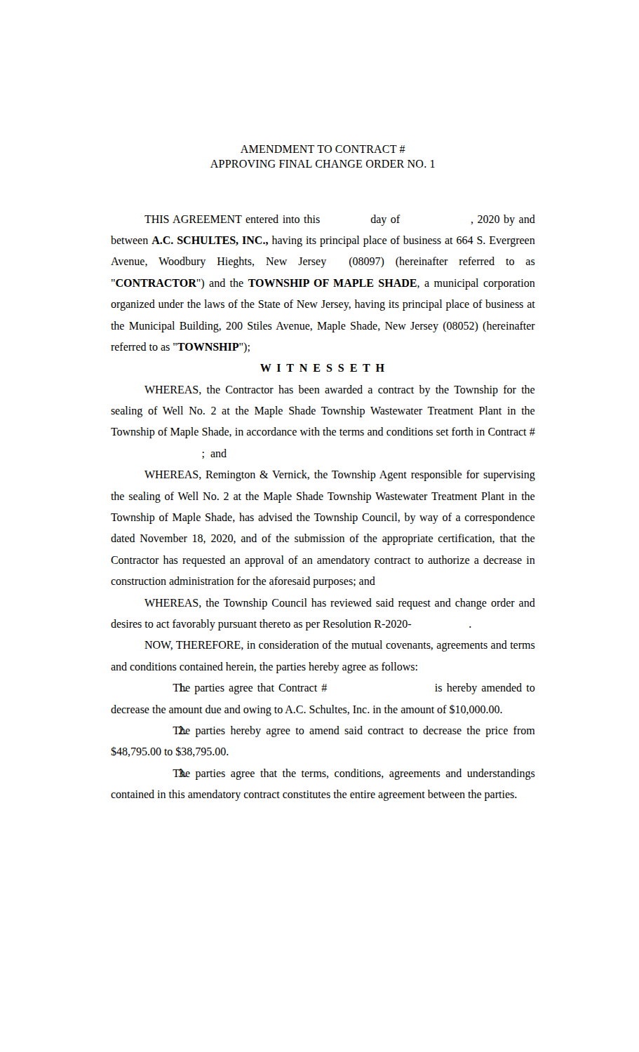AMENDMENT TO CONTRACT #
APPROVING FINAL CHANGE ORDER NO. 1
THIS AGREEMENT entered into this day of , 2020 by and between A.C. SCHULTES, INC., having its principal place of business at 664 S. Evergreen Avenue, Woodbury Hieghts, New Jersey (08097) (hereinafter referred to as "CONTRACTOR") and the TOWNSHIP OF MAPLE SHADE, a municipal corporation organized under the laws of the State of New Jersey, having its principal place of business at the Municipal Building, 200 Stiles Avenue, Maple Shade, New Jersey (08052) (hereinafter referred to as "TOWNSHIP");
W I T N E S S E T H
WHEREAS, the Contractor has been awarded a contract by the Township for the sealing of Well No. 2 at the Maple Shade Township Wastewater Treatment Plant in the Township of Maple Shade, in accordance with the terms and conditions set forth in Contract # ; and
WHEREAS, Remington & Vernick, the Township Agent responsible for supervising the sealing of Well No. 2 at the Maple Shade Township Wastewater Treatment Plant in the Township of Maple Shade, has advised the Township Council, by way of a correspondence dated November 18, 2020, and of the submission of the appropriate certification, that the Contractor has requested an approval of an amendatory contract to authorize a decrease in construction administration for the aforesaid purposes; and
WHEREAS, the Township Council has reviewed said request and change order and desires to act favorably pursuant thereto as per Resolution R-2020- .
NOW, THEREFORE, in consideration of the mutual covenants, agreements and terms and conditions contained herein, the parties hereby agree as follows:
1. The parties agree that Contract # is hereby amended to decrease the amount due and owing to A.C. Schultes, Inc. in the amount of $10,000.00.
2. The parties hereby agree to amend said contract to decrease the price from $48,795.00 to $38,795.00.
3. The parties agree that the terms, conditions, agreements and understandings contained in this amendatory contract constitutes the entire agreement between the parties.